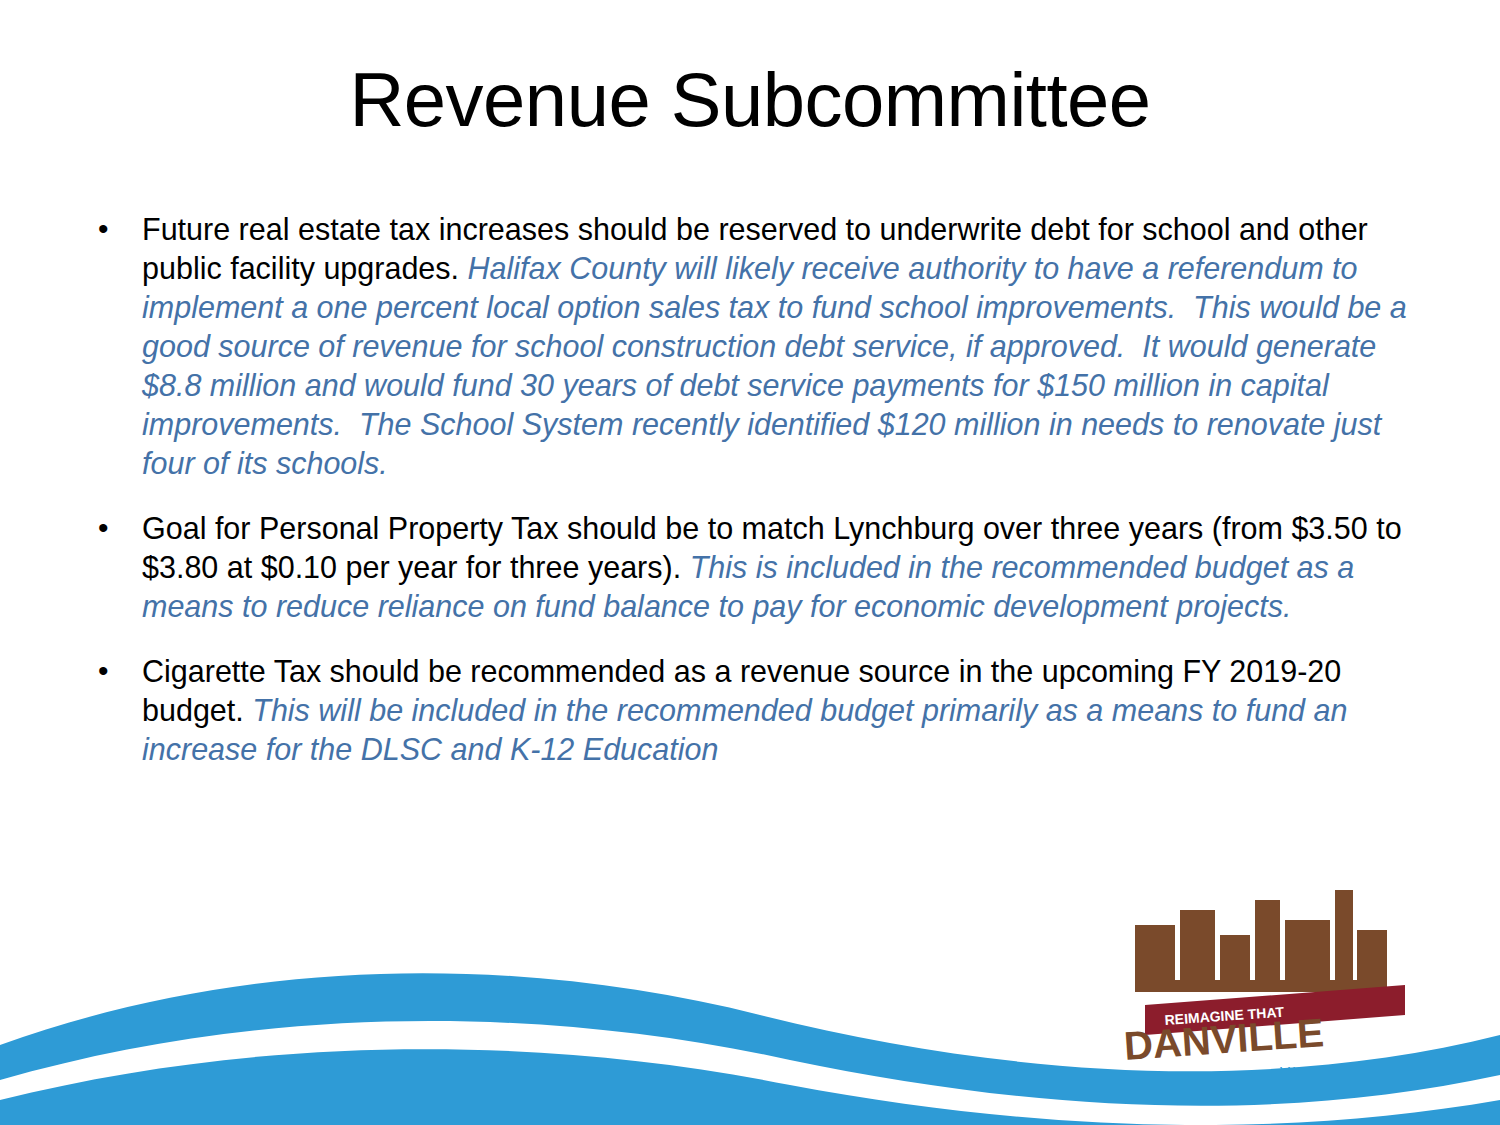Revenue Subcommittee
Future real estate tax increases should be reserved to underwrite debt for school and other public facility upgrades. Halifax County will likely receive authority to have a referendum to implement a one percent local option sales tax to fund school improvements. This would be a good source of revenue for school construction debt service, if approved. It would generate $8.8 million and would fund 30 years of debt service payments for $150 million in capital improvements. The School System recently identified $120 million in needs to renovate just four of its schools.
Goal for Personal Property Tax should be to match Lynchburg over three years (from $3.50 to $3.80 at $0.10 per year for three years). This is included in the recommended budget as a means to reduce reliance on fund balance to pay for economic development projects.
Cigarette Tax should be recommended as a revenue source in the upcoming FY 2019-20 budget. This will be included in the recommended budget primarily as a means to fund an increase for the DLSC and K-12 Education
REIMAGINE THAT DANVILLE VIRGINIA